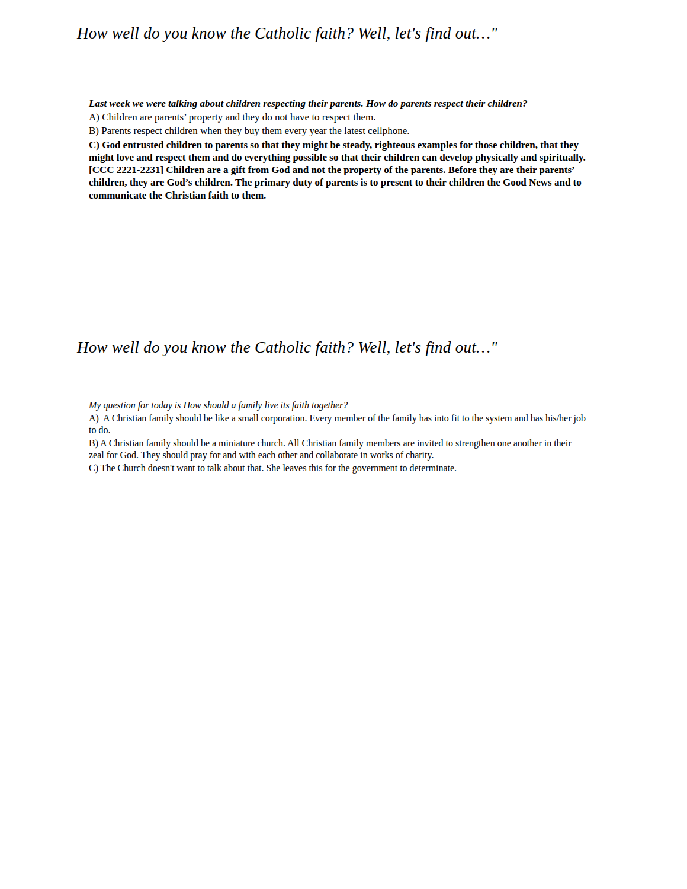How well do you know the Catholic faith? Well, let's find out…"
Last week we were talking about children respecting their parents. How do parents respect their children?
A) Children are parents’ property and they do not have to respect them.
B) Parents respect children when they buy them every year the latest cellphone.
C) God entrusted children to parents so that they might be steady, righteous examples for those children, that they might love and respect them and do everything possible so that their children can develop physically and spiritually. [CCC 2221-2231] Children are a gift from God and not the property of the parents. Before they are their parents’ children, they are God’s children. The primary duty of parents is to present to their children the Good News and to communicate the Christian faith to them.
How well do you know the Catholic faith? Well, let's find out…"
My question for today is How should a family live its faith together?
A) A Christian family should be like a small corporation. Every member of the family has into fit to the system and has his/her job to do.
B) A Christian family should be a miniature church. All Christian family members are invited to strengthen one another in their zeal for God. They should pray for and with each other and collaborate in works of charity.
C) The Church doesn't want to talk about that. She leaves this for the government to determinate.